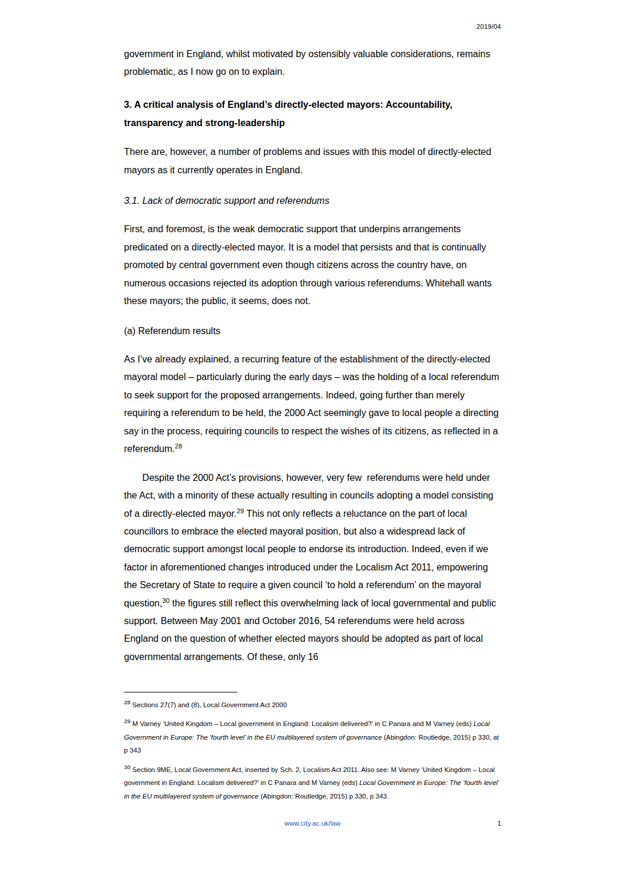2019/04
government in England, whilst motivated by ostensibly valuable considerations, remains problematic, as I now go on to explain.
3. A critical analysis of England’s directly-elected mayors: Accountability, transparency and strong-leadership
There are, however, a number of problems and issues with this model of directly-elected mayors as it currently operates in England.
3.1. Lack of democratic support and referendums
First, and foremost, is the weak democratic support that underpins arrangements predicated on a directly-elected mayor. It is a model that persists and that is continually promoted by central government even though citizens across the country have, on numerous occasions rejected its adoption through various referendums. Whitehall wants these mayors; the public, it seems, does not.
(a) Referendum results
As I’ve already explained, a recurring feature of the establishment of the directly-elected mayoral model – particularly during the early days – was the holding of a local referendum to seek support for the proposed arrangements. Indeed, going further than merely requiring a referendum to be held, the 2000 Act seemingly gave to local people a directing say in the process, requiring councils to respect the wishes of its citizens, as reflected in a referendum.28
Despite the 2000 Act’s provisions, however, very few referendums were held under the Act, with a minority of these actually resulting in councils adopting a model consisting of a directly-elected mayor.29 This not only reflects a reluctance on the part of local councillors to embrace the elected mayoral position, but also a widespread lack of democratic support amongst local people to endorse its introduction. Indeed, even if we factor in aforementioned changes introduced under the Localism Act 2011, empowering the Secretary of State to require a given council ‘to hold a referendum’ on the mayoral question,30 the figures still reflect this overwhelming lack of local governmental and public support. Between May 2001 and October 2016, 54 referendums were held across England on the question of whether elected mayors should be adopted as part of local governmental arrangements. Of these, only 16
28 Sections 27(7) and (8), Local Government Act 2000
29 M Varney ‘United Kingdom – Local government in England: Localism delivered?’ in C Panara and M Varney (eds) Local Government in Europe: The ‘fourth level’ in the EU multilayered system of governance (Abingdon: Routledge, 2015) p 330, at p 343
30 Section 9ME, Local Government Act, inserted by Sch. 2, Localism Act 2011. Also see: M Varney ‘United Kingdom – Local government in England: Localism delivered?’ in C Panara and M Varney (eds) Local Government in Europe: The ‘fourth level’ in the EU multilayered system of governance (Abingdon: Routledge, 2015) p 330, p 343.
www.city.ac.uk/law 1